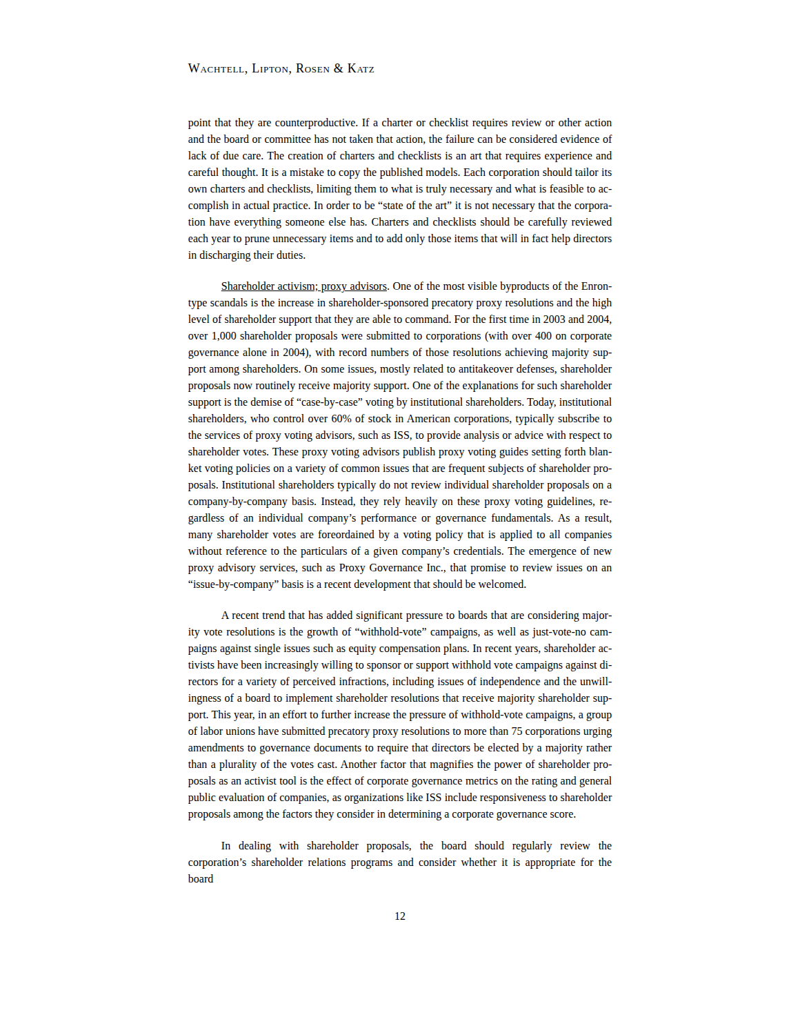Wachtell, Lipton, Rosen & Katz
point that they are counterproductive. If a charter or checklist requires review or other action and the board or committee has not taken that action, the failure can be considered evidence of lack of due care. The creation of charters and checklists is an art that requires experience and careful thought. It is a mistake to copy the published models. Each corporation should tailor its own charters and checklists, limiting them to what is truly necessary and what is feasible to accomplish in actual practice. In order to be “state of the art” it is not necessary that the corporation have everything someone else has. Charters and checklists should be carefully reviewed each year to prune unnecessary items and to add only those items that will in fact help directors in discharging their duties.
Shareholder activism; proxy advisors. One of the most visible byproducts of the Enron-type scandals is the increase in shareholder-sponsored precatory proxy resolutions and the high level of shareholder support that they are able to command. For the first time in 2003 and 2004, over 1,000 shareholder proposals were submitted to corporations (with over 400 on corporate governance alone in 2004), with record numbers of those resolutions achieving majority support among shareholders. On some issues, mostly related to antitakeover defenses, shareholder proposals now routinely receive majority support. One of the explanations for such shareholder support is the demise of “case-by-case” voting by institutional shareholders. Today, institutional shareholders, who control over 60% of stock in American corporations, typically subscribe to the services of proxy voting advisors, such as ISS, to provide analysis or advice with respect to shareholder votes. These proxy voting advisors publish proxy voting guides setting forth blanket voting policies on a variety of common issues that are frequent subjects of shareholder proposals. Institutional shareholders typically do not review individual shareholder proposals on a company-by-company basis. Instead, they rely heavily on these proxy voting guidelines, regardless of an individual company’s performance or governance fundamentals. As a result, many shareholder votes are foreordained by a voting policy that is applied to all companies without reference to the particulars of a given company’s credentials. The emergence of new proxy advisory services, such as Proxy Governance Inc., that promise to review issues on an “issue-by-company” basis is a recent development that should be welcomed.
A recent trend that has added significant pressure to boards that are considering majority vote resolutions is the growth of “withhold-vote” campaigns, as well as just-vote-no campaigns against single issues such as equity compensation plans. In recent years, shareholder activists have been increasingly willing to sponsor or support withhold vote campaigns against directors for a variety of perceived infractions, including issues of independence and the unwillingness of a board to implement shareholder resolutions that receive majority shareholder support. This year, in an effort to further increase the pressure of withhold-vote campaigns, a group of labor unions have submitted precatory proxy resolutions to more than 75 corporations urging amendments to governance documents to require that directors be elected by a majority rather than a plurality of the votes cast. Another factor that magnifies the power of shareholder proposals as an activist tool is the effect of corporate governance metrics on the rating and general public evaluation of companies, as organizations like ISS include responsiveness to shareholder proposals among the factors they consider in determining a corporate governance score.
In dealing with shareholder proposals, the board should regularly review the corporation’s shareholder relations programs and consider whether it is appropriate for the board
12